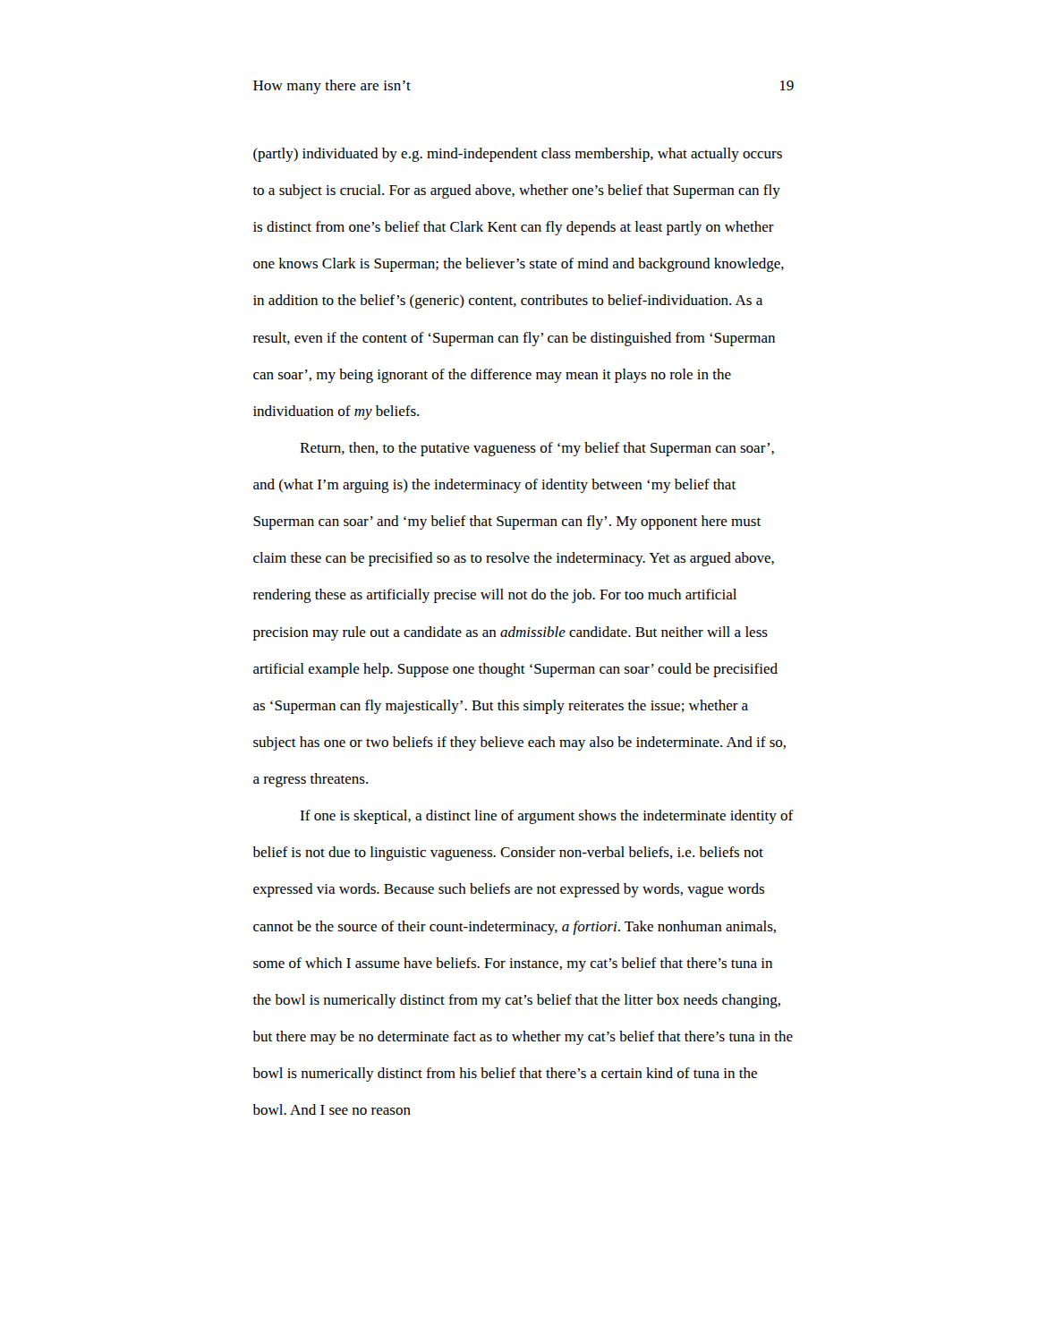How many there are isn’t 19
(partly) individuated by e.g. mind-independent class membership, what actually occurs to a subject is crucial. For as argued above, whether one’s belief that Superman can fly is distinct from one’s belief that Clark Kent can fly depends at least partly on whether one knows Clark is Superman; the believer’s state of mind and background knowledge, in addition to the belief’s (generic) content, contributes to belief-individuation. As a result, even if the content of ‘Superman can fly’ can be distinguished from ‘Superman can soar’, my being ignorant of the difference may mean it plays no role in the individuation of my beliefs.
Return, then, to the putative vagueness of ‘my belief that Superman can soar’, and (what I’m arguing is) the indeterminacy of identity between ‘my belief that Superman can soar’ and ‘my belief that Superman can fly’. My opponent here must claim these can be precisified so as to resolve the indeterminacy. Yet as argued above, rendering these as artificially precise will not do the job. For too much artificial precision may rule out a candidate as an admissible candidate. But neither will a less artificial example help. Suppose one thought ‘Superman can soar’ could be precisified as ‘Superman can fly majestically’. But this simply reiterates the issue; whether a subject has one or two beliefs if they believe each may also be indeterminate. And if so, a regress threatens.
If one is skeptical, a distinct line of argument shows the indeterminate identity of belief is not due to linguistic vagueness. Consider non-verbal beliefs, i.e. beliefs not expressed via words. Because such beliefs are not expressed by words, vague words cannot be the source of their count-indeterminacy, a fortiori. Take nonhuman animals, some of which I assume have beliefs. For instance, my cat’s belief that there’s tuna in the bowl is numerically distinct from my cat’s belief that the litter box needs changing, but there may be no determinate fact as to whether my cat’s belief that there’s tuna in the bowl is numerically distinct from his belief that there’s a certain kind of tuna in the bowl. And I see no reason